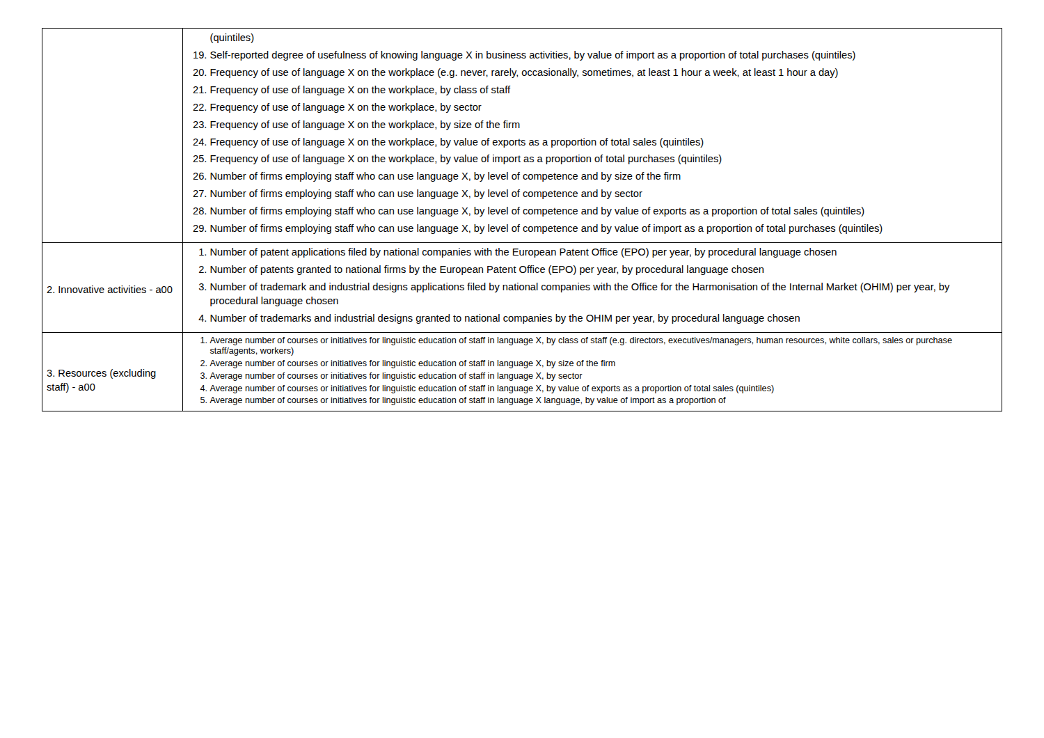| | (quintiles) Self-reported degree of usefulness of knowing language X in business activities, by value of import as a proportion of total purchases (quintiles) Frequency of use of language X on the workplace (e.g. never, rarely, occasionally, sometimes, at least 1 hour a week, at least 1 hour a day) Frequency of use of language X on the workplace, by class of staff Frequency of use of language X on the workplace, by sector Frequency of use of language X on the workplace, by size of the firm Frequency of use of language X on the workplace, by value of exports as a proportion of total sales (quintiles) Frequency of use of language X on the workplace, by value of import as a proportion of total purchases (quintiles) Number of firms employing staff who can use language X, by level of competence and by size of the firm Number of firms employing staff who can use language X, by level of competence and by sector Number of firms employing staff who can use language X, by level of competence and by value of exports as a proportion of total sales (quintiles) Number of firms employing staff who can use language X, by level of competence and by value of import as a proportion of total purchases (quintiles) |
| 2. Innovative activities - a00 | Number of patent applications filed by national companies with the European Patent Office (EPO) per year, by procedural language chosen Number of patents granted to national firms by the European Patent Office (EPO) per year, by procedural language chosen Number of trademark and industrial designs applications filed by national companies with the Office for the Harmonisation of the Internal Market (OHIM) per year, by procedural language chosen Number of trademarks and industrial designs granted to national companies by the OHIM per year, by procedural language chosen |
| 3. Resources (excluding staff) - a00 | Average number of courses or initiatives for linguistic education of staff in language X, by class of staff (e.g. directors, executives/managers, human resources, white collars, sales or purchase staff/agents, workers) Average number of courses or initiatives for linguistic education of staff in language X, by size of the firm Average number of courses or initiatives for linguistic education of staff in language X, by sector Average number of courses or initiatives for linguistic education of staff in language X, by value of exports as a proportion of total sales (quintiles) Average number of courses or initiatives for linguistic education of staff in language X language, by value of import as a proportion of |